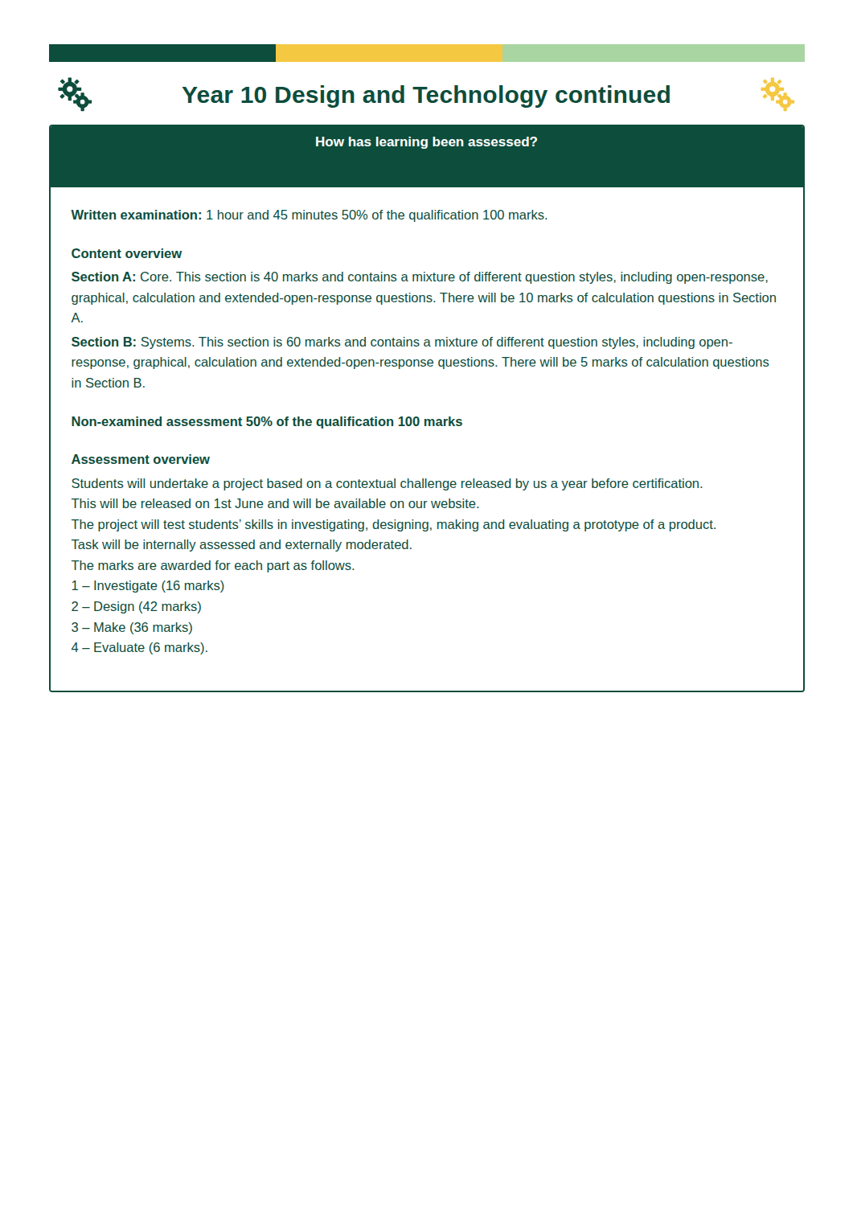Year 10 Design and Technology continued
How has learning been assessed?
Written examination: 1 hour and 45 minutes 50% of the qualification 100 marks.
Content overview
Section A: Core. This section is 40 marks and contains a mixture of different question styles, including open-response, graphical, calculation and extended-open-response questions. There will be 10 marks of calculation questions in Section A.
Section B: Systems. This section is 60 marks and contains a mixture of different question styles, including open-response, graphical, calculation and extended-open-response questions. There will be 5 marks of calculation questions in Section B.
Non-examined assessment 50% of the qualification 100 marks
Assessment overview
Students will undertake a project based on a contextual challenge released by us a year before certification.
This will be released on 1st June and will be available on our website.
The project will test students’ skills in investigating, designing, making and evaluating a prototype of a product.
Task will be internally assessed and externally moderated.
The marks are awarded for each part as follows.
1 – Investigate (16 marks)
2 – Design (42 marks)
3 – Make (36 marks)
4 – Evaluate (6 marks).